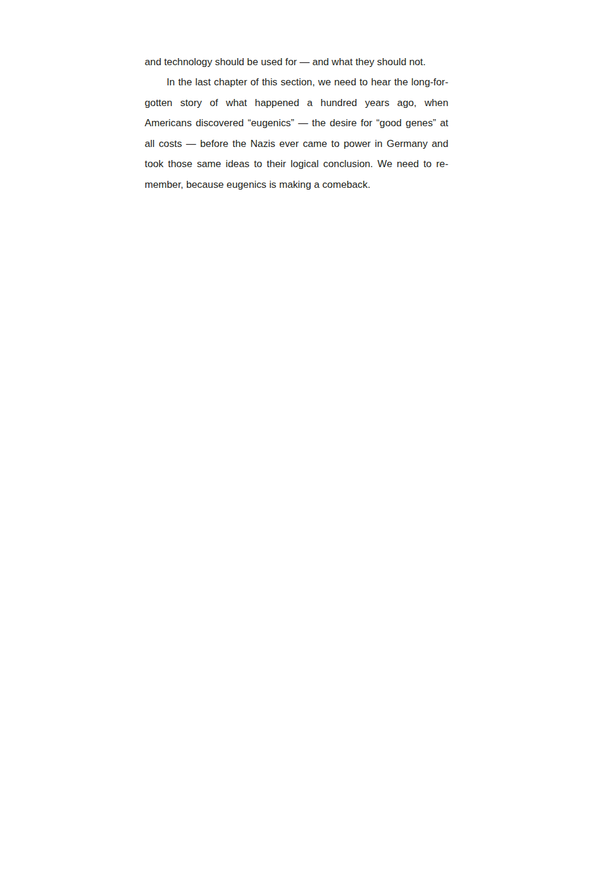and technology should be used for — and what they should not.
In the last chapter of this section, we need to hear the long-forgotten story of what happened a hundred years ago, when Americans discovered “eugenics” — the desire for “good genes” at all costs — before the Nazis ever came to power in Germany and took those same ideas to their logical conclusion. We need to remember, because eugenics is making a comeback.